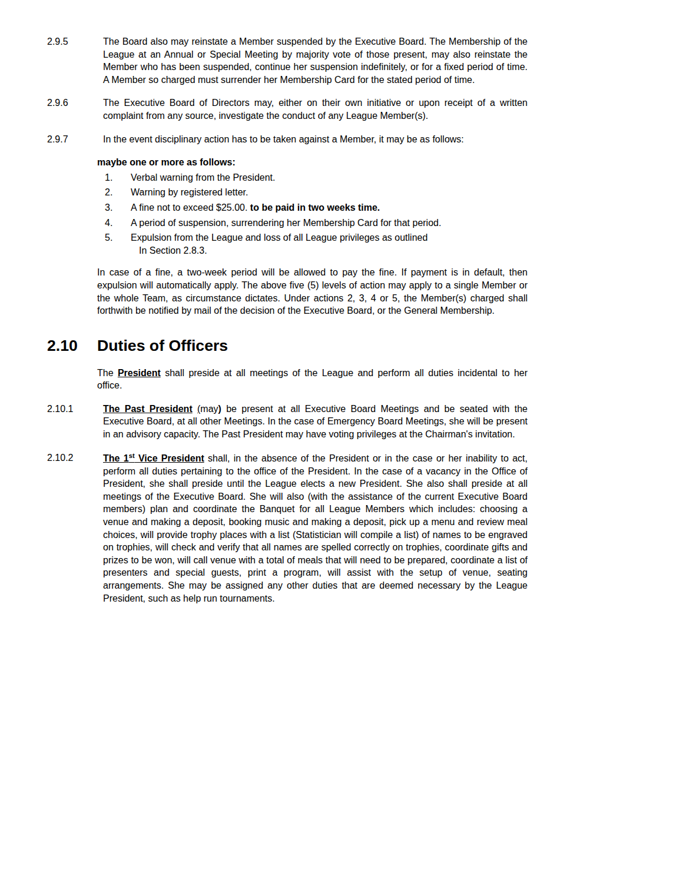2.9.5
The Board also may reinstate a Member suspended by the Executive Board. The Membership of the League at an Annual or Special Meeting by majority vote of those present, may also reinstate the Member who has been suspended, continue her suspension indefinitely, or for a fixed period of time. A Member so charged must surrender her Membership Card for the stated period of time.
2.9.6
The Executive Board of Directors may, either on their own initiative or upon receipt of a written complaint from any source, investigate the conduct of any League Member(s).
2.9.7
In the event disciplinary action has to be taken against a Member, it may be as follows:
maybe one or more as follows:
Verbal warning from the President.
Warning by registered letter.
A fine not to exceed $25.00. to be paid in two weeks time.
A period of suspension, surrendering her Membership Card for that period.
Expulsion from the League and loss of all League privileges as outlinedIn Section 2.8.3.
In case of a fine, a two-week period will be allowed to pay the fine. If payment is in default, then expulsion will automatically apply. The above five (5) levels of action may apply to a single Member or the whole Team, as circumstance dictates. Under actions 2, 3, 4 or 5, the Member(s) charged shall forthwith be notified by mail of the decision of the Executive Board, or the General Membership.
2.10 Duties of Officers
The President shall preside at all meetings of the League and perform all duties incidental to her office.
2.10.1
The Past President (may) be present at all Executive Board Meetings and be seated with the Executive Board, at all other Meetings. In the case of Emergency Board Meetings, she will be present in an advisory capacity. The Past President may have voting privileges at the Chairman's invitation.
2.10.2
The 1st Vice President shall, in the absence of the President or in the case or her inability to act, perform all duties pertaining to the office of the President. In the case of a vacancy in the Office of President, she shall preside until the League elects a new President. She also shall preside at all meetings of the Executive Board. She will also (with the assistance of the current Executive Board members) plan and coordinate the Banquet for all League Members which includes: choosing a venue and making a deposit, booking music and making a deposit, pick up a menu and review meal choices, will provide trophy places with a list (Statistician will compile a list) of names to be engraved on trophies, will check and verify that all names are spelled correctly on trophies, coordinate gifts and prizes to be won, will call venue with a total of meals that will need to be prepared, coordinate a list of presenters and special guests, print a program, will assist with the setup of venue, seating arrangements. She may be assigned any other duties that are deemed necessary by the League President, such as help run tournaments.